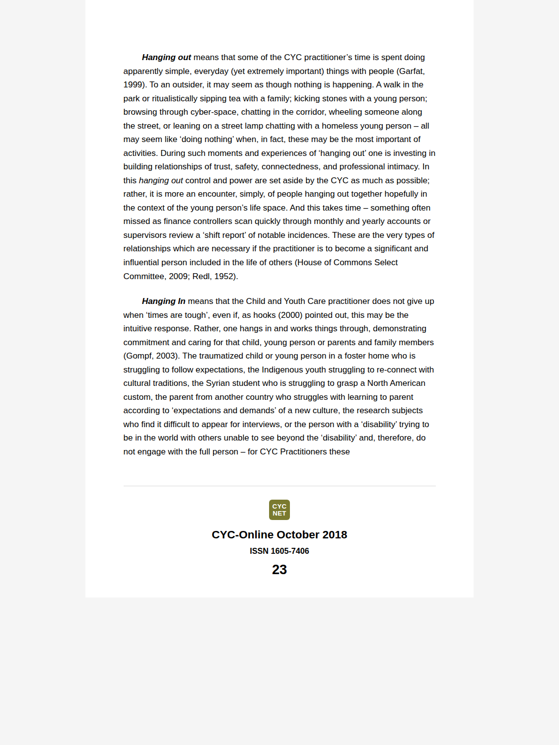Hanging out means that some of the CYC practitioner’s time is spent doing apparently simple, everyday (yet extremely important) things with people (Garfat, 1999). To an outsider, it may seem as though nothing is happening. A walk in the park or ritualistically sipping tea with a family; kicking stones with a young person; browsing through cyber-space, chatting in the corridor, wheeling someone along the street, or leaning on a street lamp chatting with a homeless young person – all may seem like ‘doing nothing’ when, in fact, these may be the most important of activities. During such moments and experiences of ‘hanging out’ one is investing in building relationships of trust, safety, connectedness, and professional intimacy. In this hanging out control and power are set aside by the CYC as much as possible; rather, it is more an encounter, simply, of people hanging out together hopefully in the context of the young person’s life space. And this takes time – something often missed as finance controllers scan quickly through monthly and yearly accounts or supervisors review a ‘shift report’ of notable incidences. These are the very types of relationships which are necessary if the practitioner is to become a significant and influential person included in the life of others (House of Commons Select Committee, 2009; Redl, 1952).
Hanging In means that the Child and Youth Care practitioner does not give up when ‘times are tough’, even if, as hooks (2000) pointed out, this may be the intuitive response. Rather, one hangs in and works things through, demonstrating commitment and caring for that child, young person or parents and family members (Gompf, 2003). The traumatized child or young person in a foster home who is struggling to follow expectations, the Indigenous youth struggling to re-connect with cultural traditions, the Syrian student who is struggling to grasp a North American custom, the parent from another country who struggles with learning to parent according to ‘expectations and demands’ of a new culture, the research subjects who find it difficult to appear for interviews, or the person with a ‘disability’ trying to be in the world with others unable to see beyond the ‘disability’ and, therefore, do not engage with the full person – for CYC Practitioners these
CYC NET
CYC-Online October 2018
ISSN 1605-7406
23